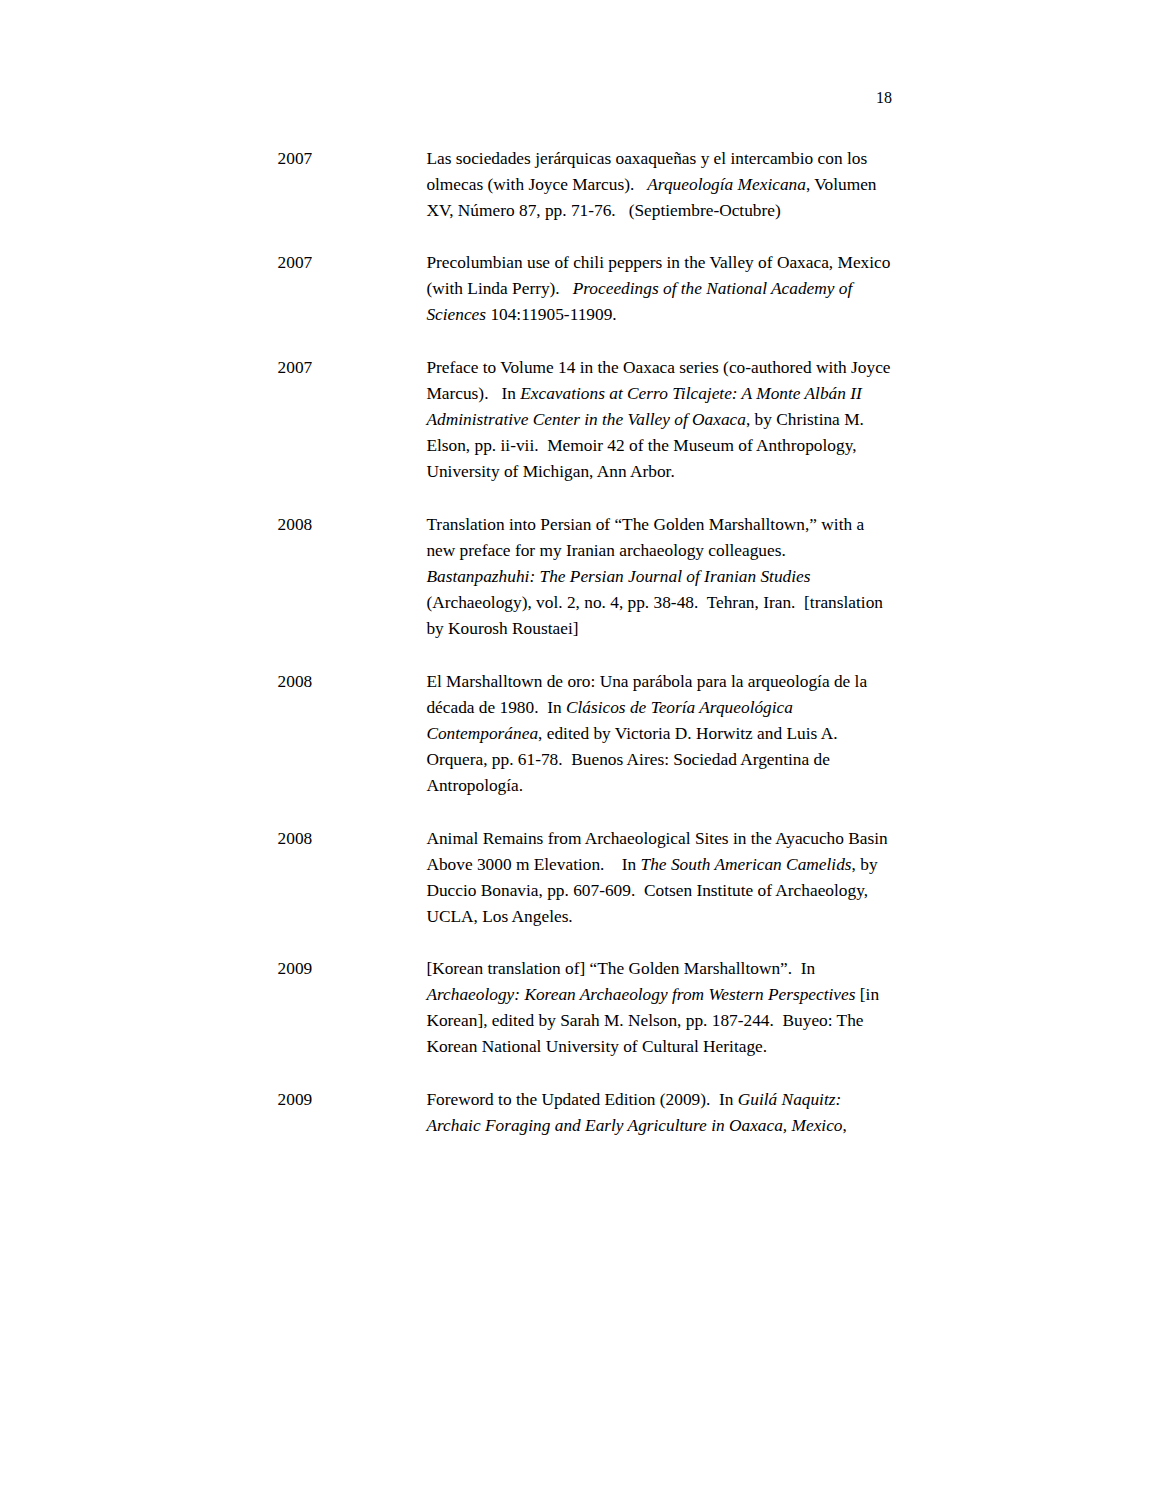18
| 2007 | Las sociedades jerárquicas oaxaqueñas y el intercambio con los olmecas (with Joyce Marcus). Arqueología Mexicana , Volumen XV, Número 87, pp. 71-76. (Septiembre-Octubre) |
| 2007 | Precolumbian use of chili peppers in the Valley of Oaxaca, Mexico (with Linda Perry). Proceedings of the National Academy of Sciences 104:11905-11909. |
| 2007 | Preface to Volume 14 in the Oaxaca series (co-authored with Joyce Marcus). In Excavations at Cerro Tilcajete: A Monte Albán II Administrative Center in the Valley of Oaxaca , by Christina M. Elson, pp. ii-vii. Memoir 42 of the Museum of Anthropology, University of Michigan, Ann Arbor. |
| 2008 | Translation into Persian of “The Golden Marshalltown,” with a new preface for my Iranian archaeology colleagues. Bastanpazhuhi: The Persian Journal of Iranian Studies (Archaeology), vol. 2, no. 4, pp. 38-48. Tehran, Iran. [translation by Kourosh Roustaei] |
| 2008 | El Marshalltown de oro: Una parábola para la arqueología de la década de 1980. In Clásicos de Teoría Arqueológica Contemporánea , edited by Victoria D. Horwitz and Luis A. Orquera, pp. 61-78. Buenos Aires: Sociedad Argentina de Antropología. |
| 2008 | Animal Remains from Archaeological Sites in the Ayacucho Basin Above 3000 m Elevation. In The South American Camelids , by Duccio Bonavia, pp. 607-609. Cotsen Institute of Archaeology, UCLA, Los Angeles. |
| 2009 | [Korean translation of] “The Golden Marshalltown”. In Archaeology: Korean Archaeology from Western Perspectives [in Korean], edited by Sarah M. Nelson, pp. 187-244. Buyeo: The Korean National University of Cultural Heritage. |
| 2009 | Foreword to the Updated Edition (2009). In Guilá Naquitz: Archaic Foraging and Early Agriculture in Oaxaca, Mexico , |